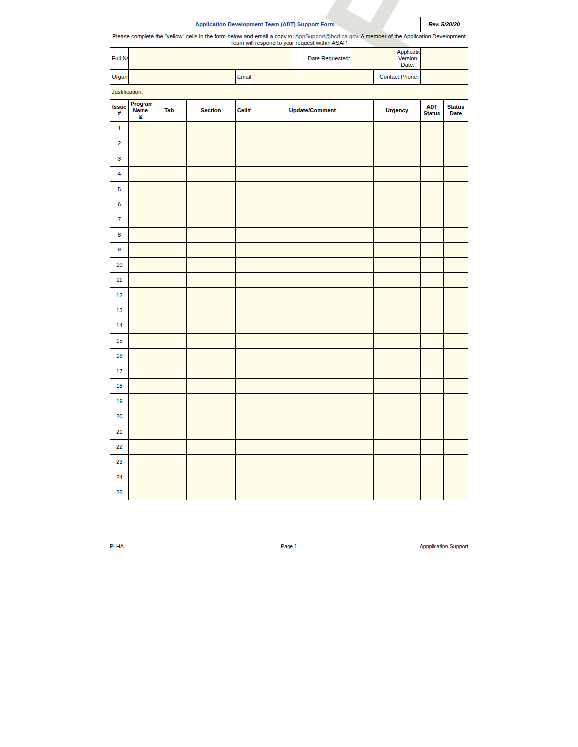DRAFT
| Application Development Team (ADT) Support Form | Rev. 5/20/20 |
| Please complete the "yellow" cells in the form below and email a copy to: AppSupport@hcd.ca.gov . A member of the Application Development Team will respond to your request within ASAP. |
| Full Name: | | Date Requested: | | Application Version Date: | |
| Organization: | | Email: | | Contact Phone: | |
| Justification: |
| Issue # | Program Name & | Tab | Section | Cell# | Update/Comment | Urgency | ADT Status | Status Date |
| 1 | | | | | | | | |
| 2 | | | | | | | | |
| 3 | | | | | | | | |
| 4 | | | | | | | | |
| 5 | | | | | | | | |
| 6 | | | | | | | | |
| 7 | | | | | | | | |
| 8 | | | | | | | | |
| 9 | | | | | | | | |
| 10 | | | | | | | | |
| 11 | | | | | | | | |
| 12 | | | | | | | | |
| 13 | | | | | | | | |
| 14 | | | | | | | | |
| 15 | | | | | | | | |
| 16 | | | | | | | | |
| 17 | | | | | | | | |
| 18 | | | | | | | | |
| 19 | | | | | | | | |
| 20 | | | | | | | | |
| 21 | | | | | | | | |
| 22 | | | | | | | | |
| 23 | | | | | | | | |
| 24 | | | | | | | | |
| 25 | | | | | | | | |
PLHA
Page 1
Appplication Support